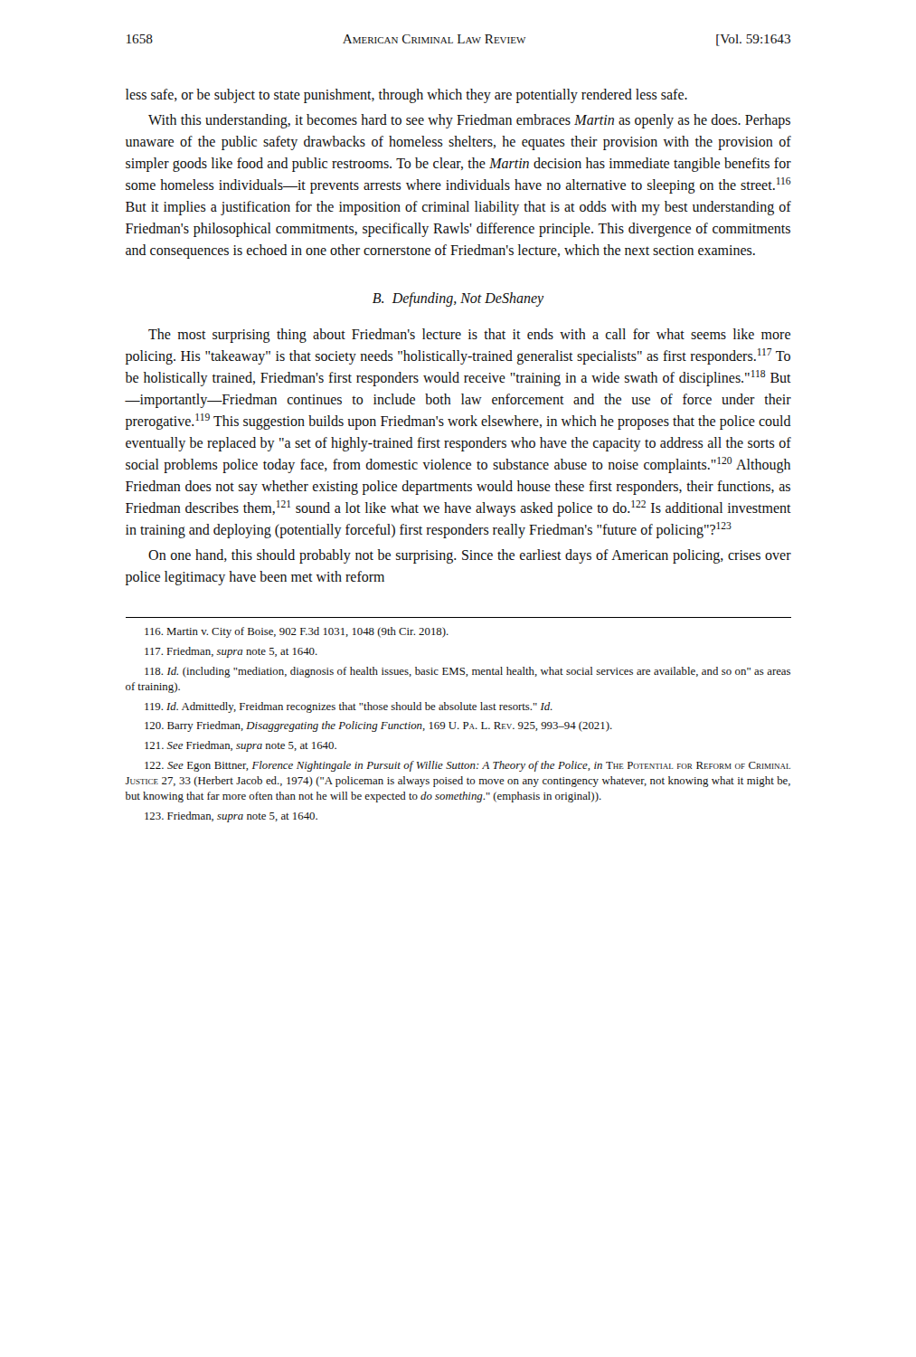1658 American Criminal Law Review [Vol. 59:1643
less safe, or be subject to state punishment, through which they are potentially rendered less safe.
With this understanding, it becomes hard to see why Friedman embraces Martin as openly as he does. Perhaps unaware of the public safety drawbacks of homeless shelters, he equates their provision with the provision of simpler goods like food and public restrooms. To be clear, the Martin decision has immediate tangible benefits for some homeless individuals—it prevents arrests where individuals have no alternative to sleeping on the street.116 But it implies a justification for the imposition of criminal liability that is at odds with my best understanding of Friedman's philosophical commitments, specifically Rawls' difference principle. This divergence of commitments and consequences is echoed in one other cornerstone of Friedman's lecture, which the next section examines.
B. Defunding, Not DeShaney
The most surprising thing about Friedman's lecture is that it ends with a call for what seems like more policing. His "takeaway" is that society needs "holistically-trained generalist specialists" as first responders.117 To be holistically trained, Friedman's first responders would receive "training in a wide swath of disciplines."118 But—importantly—Friedman continues to include both law enforcement and the use of force under their prerogative.119 This suggestion builds upon Friedman's work elsewhere, in which he proposes that the police could eventually be replaced by "a set of highly-trained first responders who have the capacity to address all the sorts of social problems police today face, from domestic violence to substance abuse to noise complaints."120 Although Friedman does not say whether existing police departments would house these first responders, their functions, as Friedman describes them,121 sound a lot like what we have always asked police to do.122 Is additional investment in training and deploying (potentially forceful) first responders really Friedman's "future of policing"?123
On one hand, this should probably not be surprising. Since the earliest days of American policing, crises over police legitimacy have been met with reform
Martin v. City of Boise, 902 F.3d 1031, 1048 (9th Cir. 2018).
Friedman, supra note 5, at 1640.
Id. (including "mediation, diagnosis of health issues, basic EMS, mental health, what social services are available, and so on" as areas of training).
Id. Admittedly, Freidman recognizes that "those should be absolute last resorts." Id.
Barry Friedman, Disaggregating the Policing Function, 169 U. Pa. L. Rev. 925, 993–94 (2021).
See Friedman, supra note 5, at 1640.
See Egon Bittner, Florence Nightingale in Pursuit of Willie Sutton: A Theory of the Police, in The Potential for Reform of Criminal Justice 27, 33 (Herbert Jacob ed., 1974) ("A policeman is always poised to move on any contingency whatever, not knowing what it might be, but knowing that far more often than not he will be expected to do something." (emphasis in original)).
Friedman, supra note 5, at 1640.